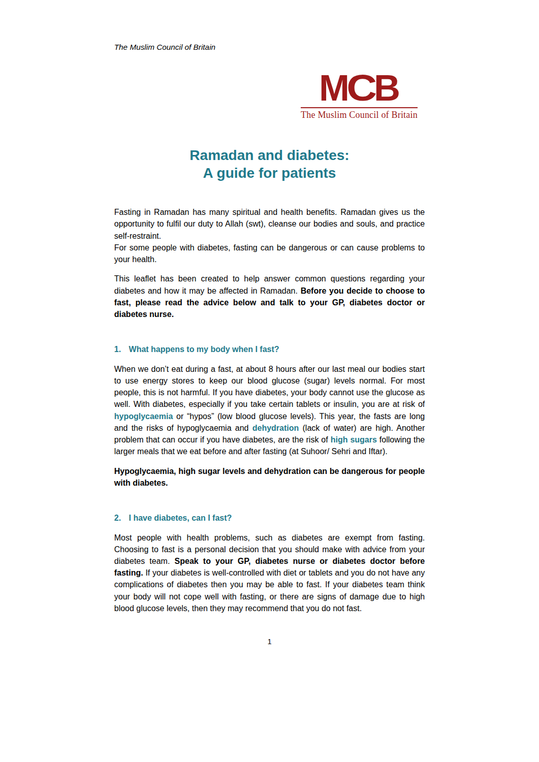The Muslim Council of Britain
MCB
The Muslim Council of Britain
Ramadan and diabetes:
A guide for patients
Fasting in Ramadan has many spiritual and health benefits. Ramadan gives us the opportunity to fulfil our duty to Allah (swt), cleanse our bodies and souls, and practice self-restraint.
For some people with diabetes, fasting can be dangerous or can cause problems to your health.
This leaflet has been created to help answer common questions regarding your diabetes and how it may be affected in Ramadan. Before you decide to choose to fast, please read the advice below and talk to your GP, diabetes doctor or diabetes nurse.
1. What happens to my body when I fast?
When we don’t eat during a fast, at about 8 hours after our last meal our bodies start to use energy stores to keep our blood glucose (sugar) levels normal. For most people, this is not harmful. If you have diabetes, your body cannot use the glucose as well. With diabetes, especially if you take certain tablets or insulin, you are at risk of hypoglycaemia or “hypos” (low blood glucose levels). This year, the fasts are long and the risks of hypoglycaemia and dehydration (lack of water) are high. Another problem that can occur if you have diabetes, are the risk of high sugars following the larger meals that we eat before and after fasting (at Suhoor/ Sehri and Iftar).
Hypoglycaemia, high sugar levels and dehydration can be dangerous for people with diabetes.
2. I have diabetes, can I fast?
Most people with health problems, such as diabetes are exempt from fasting. Choosing to fast is a personal decision that you should make with advice from your diabetes team. Speak to your GP, diabetes nurse or diabetes doctor before fasting. If your diabetes is well-controlled with diet or tablets and you do not have any complications of diabetes then you may be able to fast. If your diabetes team think your body will not cope well with fasting, or there are signs of damage due to high blood glucose levels, then they may recommend that you do not fast.
1